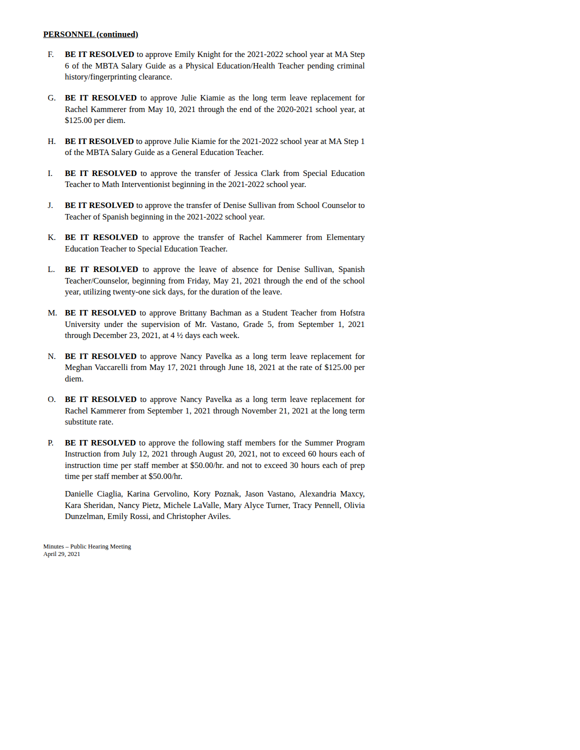PERSONNEL (continued)
F. BE IT RESOLVED to approve Emily Knight for the 2021-2022 school year at MA Step 6 of the MBTA Salary Guide as a Physical Education/Health Teacher pending criminal history/fingerprinting clearance.
G. BE IT RESOLVED to approve Julie Kiamie as the long term leave replacement for Rachel Kammerer from May 10, 2021 through the end of the 2020-2021 school year, at $125.00 per diem.
H. BE IT RESOLVED to approve Julie Kiamie for the 2021-2022 school year at MA Step 1 of the MBTA Salary Guide as a General Education Teacher.
I. BE IT RESOLVED to approve the transfer of Jessica Clark from Special Education Teacher to Math Interventionist beginning in the 2021-2022 school year.
J. BE IT RESOLVED to approve the transfer of Denise Sullivan from School Counselor to Teacher of Spanish beginning in the 2021-2022 school year.
K. BE IT RESOLVED to approve the transfer of Rachel Kammerer from Elementary Education Teacher to Special Education Teacher.
L. BE IT RESOLVED to approve the leave of absence for Denise Sullivan, Spanish Teacher/Counselor, beginning from Friday, May 21, 2021 through the end of the school year, utilizing twenty-one sick days, for the duration of the leave.
M. BE IT RESOLVED to approve Brittany Bachman as a Student Teacher from Hofstra University under the supervision of Mr. Vastano, Grade 5, from September 1, 2021 through December 23, 2021, at 4 ½ days each week.
N. BE IT RESOLVED to approve Nancy Pavelka as a long term leave replacement for Meghan Vaccarelli from May 17, 2021 through June 18, 2021 at the rate of $125.00 per diem.
O. BE IT RESOLVED to approve Nancy Pavelka as a long term leave replacement for Rachel Kammerer from September 1, 2021 through November 21, 2021 at the long term substitute rate.
P. BE IT RESOLVED to approve the following staff members for the Summer Program Instruction from July 12, 2021 through August 20, 2021, not to exceed 60 hours each of instruction time per staff member at $50.00/hr. and not to exceed 30 hours each of prep time per staff member at $50.00/hr.
Danielle Ciaglia, Karina Gervolino, Kory Poznak, Jason Vastano, Alexandria Maxcy, Kara Sheridan, Nancy Pietz, Michele LaValle, Mary Alyce Turner, Tracy Pennell, Olivia Dunzelman, Emily Rossi, and Christopher Aviles.
Minutes – Public Hearing Meeting
April 29, 2021